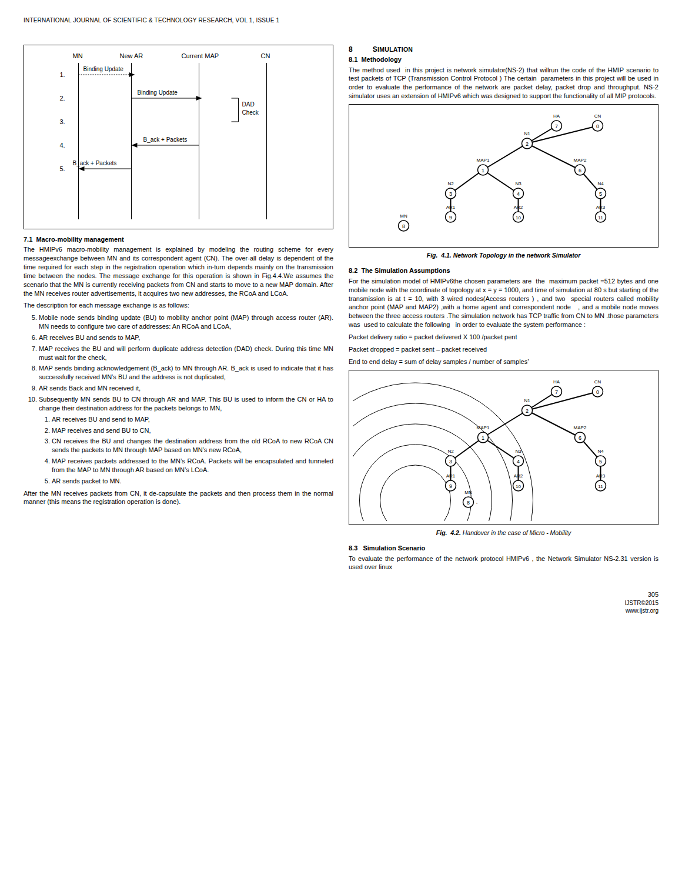INTERNATIONAL JOURNAL OF SCIENTIFIC & TECHNOLOGY RESEARCH, VOL 1, ISSUE 1
MN New AR Current MAP CN 1. 2. 3. 4. 5. Binding Update Binding Update DAD Check B_ack + Packets B_ack + Packets
7.1 Macro-mobility management
The HMIPv6 macro-mobility management is explained by modeling the routing scheme for every messageexchange between MN and its correspondent agent (CN). The over-all delay is dependent of the time required for each step in the registration operation which in-turn depends mainly on the transmission time between the nodes. The message exchange for this operation is shown in Fig.4.4.We assumes the scenario that the MN is currently receiving packets from CN and starts to move to a new MAP domain. After the MN receives router advertisements, it acquires two new addresses, the RCoA and LCoA.
The description for each message exchange is as follows:
Mobile node sends binding update (BU) to mobility anchor point (MAP) through access router (AR). MN needs to configure two care of addresses: An RCoA and LCoA,
AR receives BU and sends to MAP,
MAP receives the BU and will perform duplicate address detection (DAD) check. During this time MN must wait for the check,
MAP sends binding acknowledgement (B_ack) to MN through AR. B_ack is used to indicate that it has successfully received MN’s BU and the address is not duplicated,
AR sends Back and MN received it,
Subsequently MN sends BU to CN through AR and MAP. This BU is used to inform the CN or HA to change their destination address for the packets belongs to MN,
AR receives BU and send to MAP,
MAP receives and send BU to CN,
CN receives the BU and changes the destination address from the old RCoA to new RCoA CN sends the packets to MN through MAP based on MN’s new RCoA,
MAP receives packets addressed to the MN’s RCoA. Packets will be encapsulated and tunneled from the MAP to MN through AR based on MN’s LCoA.
AR sends packet to MN.
After the MN receives packets from CN, it de-capsulate the packets and then process them in the normal manner (this means the registration operation is done).
8 SIMULATION
8.1 Methodology
The method used in this project is network simulator(NS-2) that willrun the code of the HMIP scenario to test packets of TCP (Transmission Control Protocol ) The certain parameters in this project will be used in order to evaluate the performance of the network are packet delay, packet drop and throughput. NS-2 simulator uses an extension of HMIPv6 which was designed to support the functionality of all MIP protocols.
7 HA 0 CN 2 N1 1 MAP1 6 MAP2 3 N2 4 N3 5 N4 9 AR1 10 AR2 11 AR3 8 MN
Fig. 4.1. Network Topology in the network Simulator
8.2 The Simulation Assumptions
For the simulation model of HMIPv6the chosen parameters are the maximum packet =512 bytes and one mobile node with the coordinate of topology at x = y = 1000, and time of simulation at 80 s but starting of the transmission is at t = 10, with 3 wired nodes(Access routers ) , and two special routers called mobility anchor point (MAP and MAP2) ,with a home agent and correspondent node , and a mobile node moves between the three access routers .The simulation network has TCP traffic from CN to MN .those parameters was used to calculate the following in order to evaluate the system performance :
Packet delivery ratio = packet delivered X 100 /packet pent
Packet dropped = packet sent – packet received
End to end delay = sum of delay samples / number of samples’
7 HA 0 CN 2 N1 1 MAP1 6 MAP2 3 N2 4 N3 5 N4 9 AR1 10 AR2 11 AR3 8 MN `
Fig. 4.2. Handover in the case of Micro - Mobility
8.3 Simulation Scenario
To evaluate the performance of the network protocol HMIPv6 , the Network Simulator NS-2.31 version is used over linux
305
IJSTR©2015
www.ijstr.org